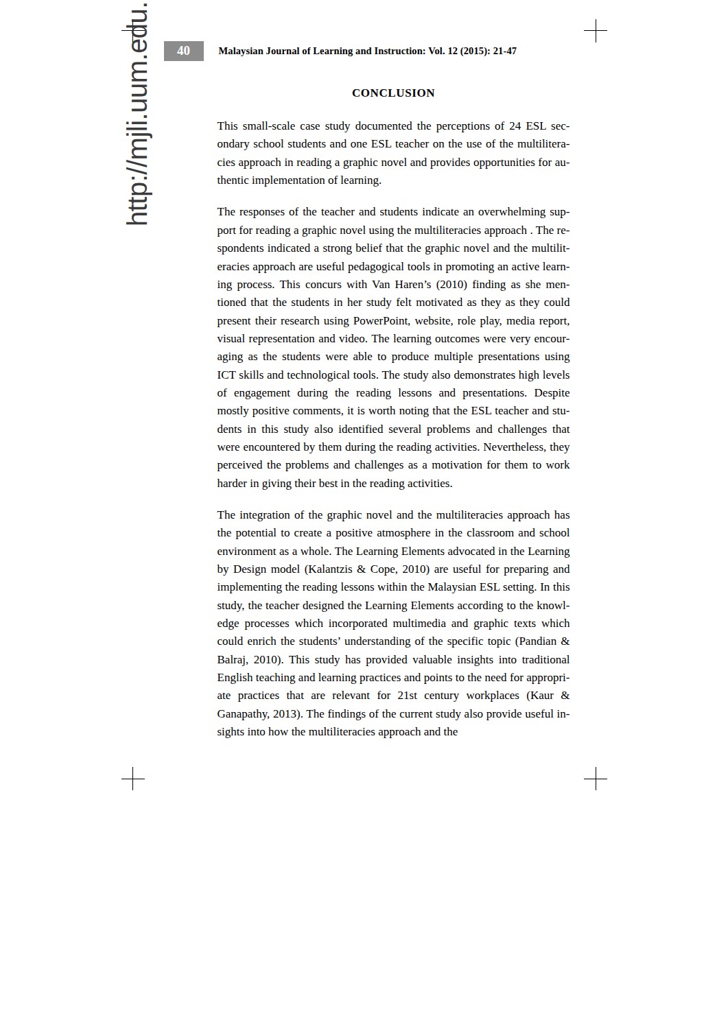http://mjli.uum.edu.my
40
Malaysian Journal of Learning and Instruction: Vol. 12 (2015): 21-47
CONCLUSION
This small-scale case study documented the perceptions of 24 ESL secondary school students and one ESL teacher on the use of the multiliteracies approach in reading a graphic novel and provides opportunities for authentic implementation of learning.
The responses of the teacher and students indicate an overwhelming support for reading a graphic novel using the multiliteracies approach . The respondents indicated a strong belief that the graphic novel and the multiliteracies approach are useful pedagogical tools in promoting an active learning process. This concurs with Van Haren’s (2010) finding as she mentioned that the students in her study felt motivated as they as they could present their research using PowerPoint, website, role play, media report, visual representation and video. The learning outcomes were very encouraging as the students were able to produce multiple presentations using ICT skills and technological tools. The study also demonstrates high levels of engagement during the reading lessons and presentations. Despite mostly positive comments, it is worth noting that the ESL teacher and students in this study also identified several problems and challenges that were encountered by them during the reading activities. Nevertheless, they perceived the problems and challenges as a motivation for them to work harder in giving their best in the reading activities.
The integration of the graphic novel and the multiliteracies approach has the potential to create a positive atmosphere in the classroom and school environment as a whole. The Learning Elements advocated in the Learning by Design model (Kalantzis & Cope, 2010) are useful for preparing and implementing the reading lessons within the Malaysian ESL setting. In this study, the teacher designed the Learning Elements according to the knowledge processes which incorporated multimedia and graphic texts which could enrich the students’ understanding of the specific topic (Pandian & Balraj, 2010). This study has provided valuable insights into traditional English teaching and learning practices and points to the need for appropriate practices that are relevant for 21st century workplaces (Kaur & Ganapathy, 2013). The findings of the current study also provide useful insights into how the multiliteracies approach and the